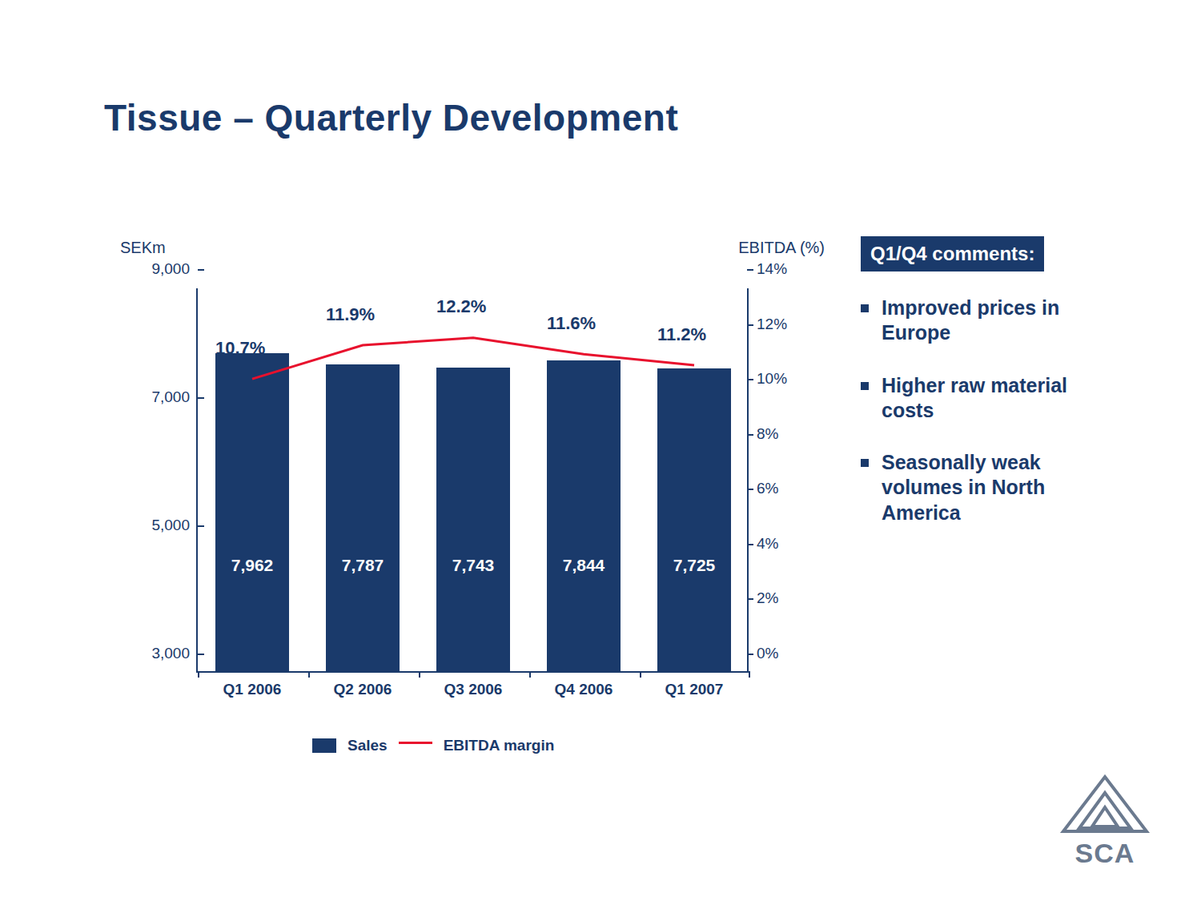Tissue – Quarterly Development
SEKm
EBITDA (%)
3,000
5,000
7,000
9,000
0%
2%
4%
6%
8%
10%
12%
14%
7,962
7,787
7,743
7,844
7,725
Q1 2006
Q2 2006
Q3 2006
Q4 2006
Q1 2007
10.7%
11.9%
12.2%
11.6%
11.2%
Sales EBITDA margin
Q1/Q4 comments:
Improved prices in Europe
Higher raw material costs
Seasonally weak volumes in North America
SCA